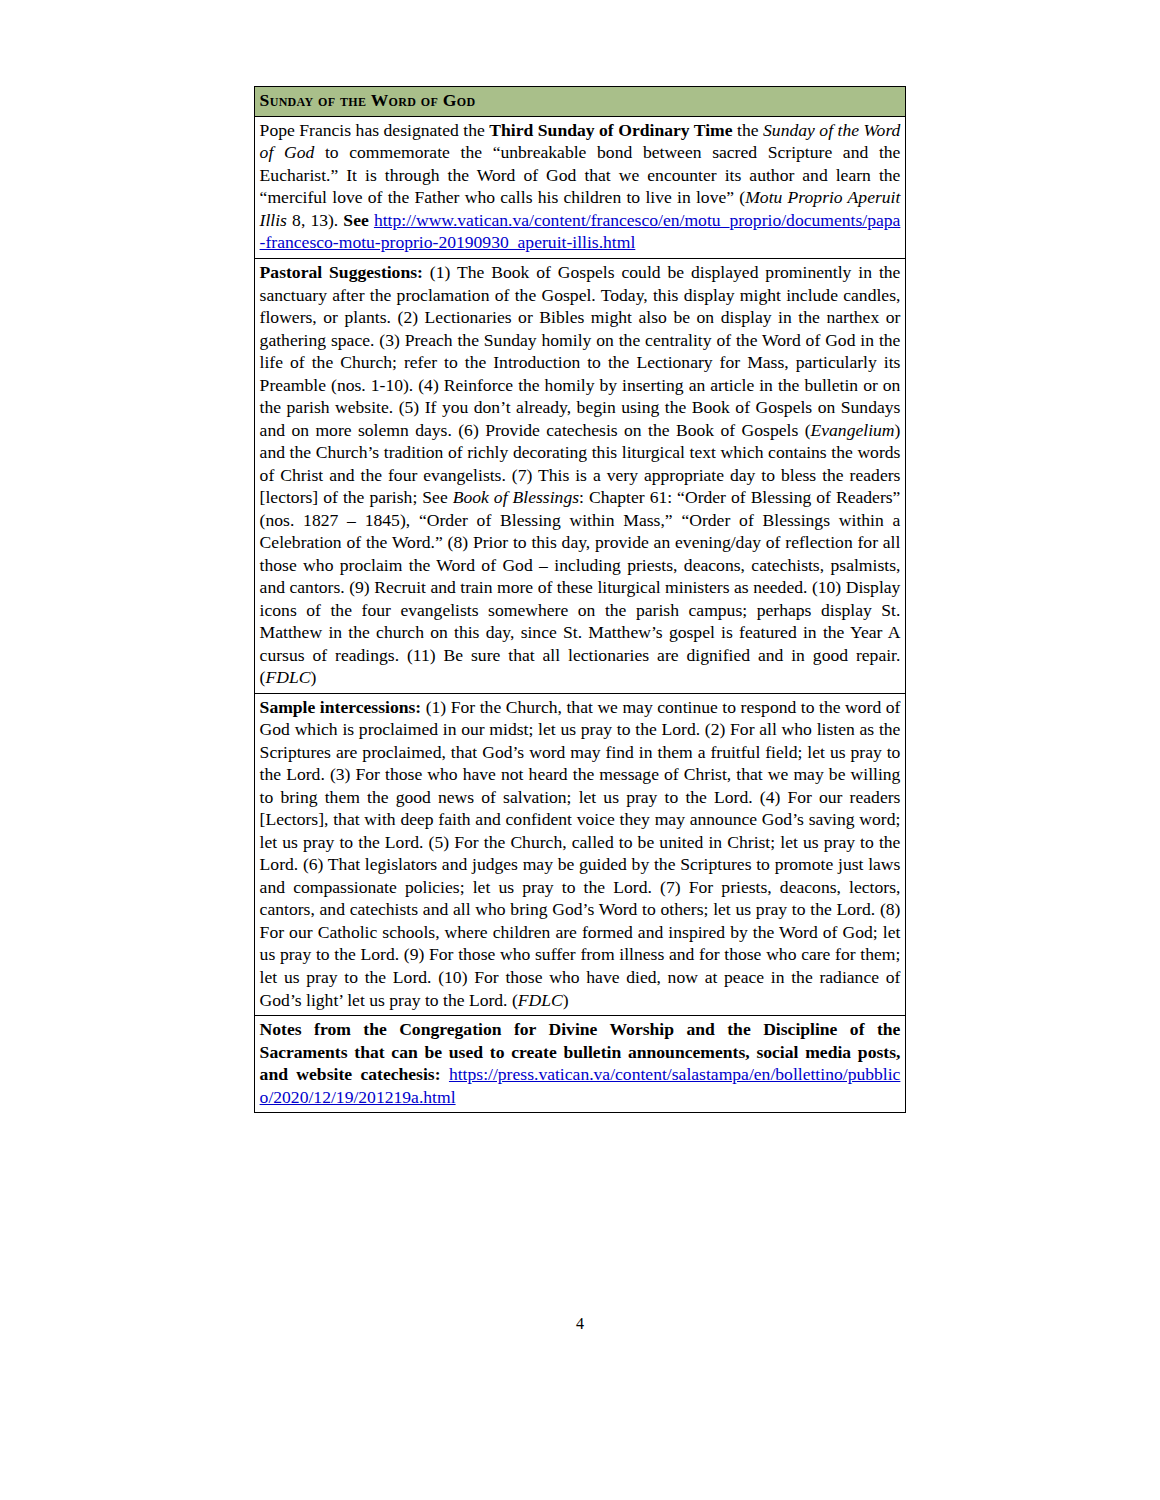| Sunday of the Word of God |
| Pope Francis has designated the Third Sunday of Ordinary Time the Sunday of the Word of God to commemorate the “unbreakable bond between sacred Scripture and the Eucharist.” It is through the Word of God that we encounter its author and learn the “merciful love of the Father who calls his children to live in love” ( Motu Proprio Aperuit Illis 8, 13). See http://www.vatican.va/content/francesco/en/motu_proprio/documents/papa-francesco-motu-proprio-20190930_aperuit-illis.html |
| Pastoral Suggestions: (1) The Book of Gospels could be displayed prominently in the sanctuary after the proclamation of the Gospel. Today, this display might include candles, flowers, or plants. (2) Lectionaries or Bibles might also be on display in the narthex or gathering space. (3) Preach the Sunday homily on the centrality of the Word of God in the life of the Church; refer to the Introduction to the Lectionary for Mass, particularly its Preamble (nos. 1-10). (4) Reinforce the homily by inserting an article in the bulletin or on the parish website. (5) If you don’t already, begin using the Book of Gospels on Sundays and on more solemn days. (6) Provide catechesis on the Book of Gospels ( Evangelium ) and the Church’s tradition of richly decorating this liturgical text which contains the words of Christ and the four evangelists. (7) This is a very appropriate day to bless the readers [lectors] of the parish; See Book of Blessings : Chapter 61: “Order of Blessing of Readers” (nos. 1827 – 1845), “Order of Blessing within Mass,” “Order of Blessings within a Celebration of the Word.” (8) Prior to this day, provide an evening/day of reflection for all those who proclaim the Word of God – including priests, deacons, catechists, psalmists, and cantors. (9) Recruit and train more of these liturgical ministers as needed. (10) Display icons of the four evangelists somewhere on the parish campus; perhaps display St. Matthew in the church on this day, since St. Matthew’s gospel is featured in the Year A cursus of readings. (11) Be sure that all lectionaries are dignified and in good repair. ( FDLC ) |
| Sample intercessions: (1) For the Church, that we may continue to respond to the word of God which is proclaimed in our midst; let us pray to the Lord. (2) For all who listen as the Scriptures are proclaimed, that God’s word may find in them a fruitful field; let us pray to the Lord. (3) For those who have not heard the message of Christ, that we may be willing to bring them the good news of salvation; let us pray to the Lord. (4) For our readers [Lectors], that with deep faith and confident voice they may announce God’s saving word; let us pray to the Lord. (5) For the Church, called to be united in Christ; let us pray to the Lord. (6) That legislators and judges may be guided by the Scriptures to promote just laws and compassionate policies; let us pray to the Lord. (7) For priests, deacons, lectors, cantors, and catechists and all who bring God’s Word to others; let us pray to the Lord. (8) For our Catholic schools, where children are formed and inspired by the Word of God; let us pray to the Lord. (9) For those who suffer from illness and for those who care for them; let us pray to the Lord. (10) For those who have died, now at peace in the radiance of God’s light’ let us pray to the Lord. ( FDLC ) |
| Notes from the Congregation for Divine Worship and the Discipline of the Sacraments that can be used to create bulletin announcements, social media posts, and website catechesis: https://press.vatican.va/content/salastampa/en/bollettino/pubblico/2020/12/19/201219a.html |
4